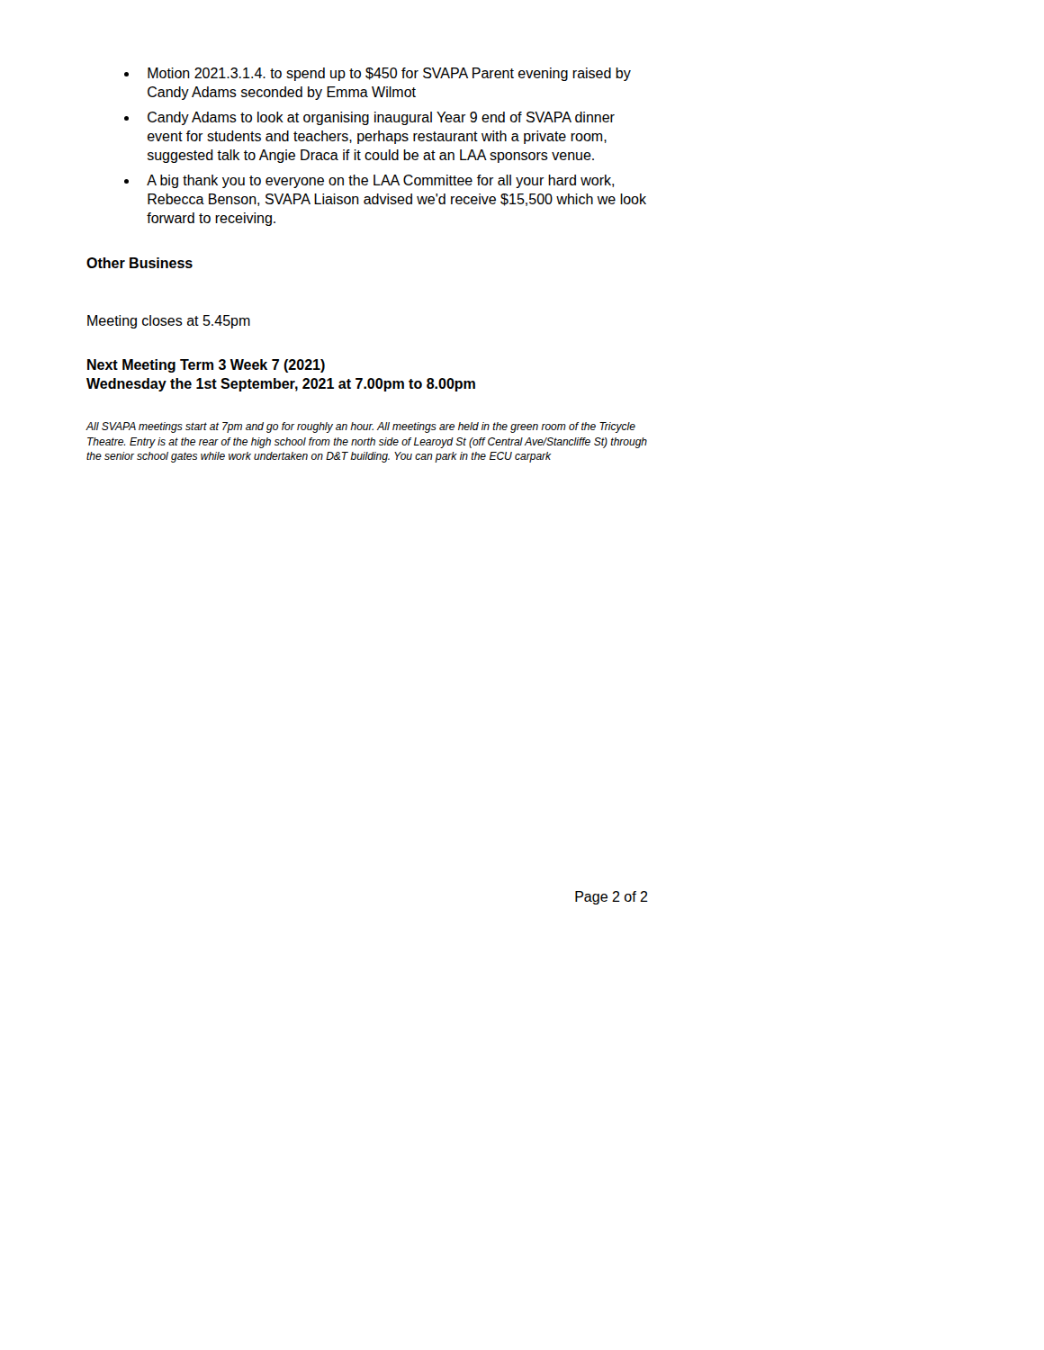Motion 2021.3.1.4. to spend up to $450 for SVAPA Parent evening raised by Candy Adams seconded by Emma Wilmot
Candy Adams to look at organising inaugural Year 9 end of SVAPA dinner event for students and teachers, perhaps restaurant with a private room, suggested talk to Angie Draca if it could be at an LAA sponsors venue.
A big thank you to everyone on the LAA Committee for all your hard work, Rebecca Benson, SVAPA Liaison advised we'd receive $15,500 which we look forward to receiving.
Other Business
Meeting closes at 5.45pm
Next Meeting Term 3 Week 7 (2021)
Wednesday the 1st September, 2021 at 7.00pm to 8.00pm
All SVAPA meetings start at 7pm and go for roughly an hour. All meetings are held in the green room of the Tricycle Theatre. Entry is at the rear of the high school from the north side of Learoyd St (off Central Ave/Stancliffe St) through the senior school gates while work undertaken on D&T building. You can park in the ECU carpark
Page 2 of 2